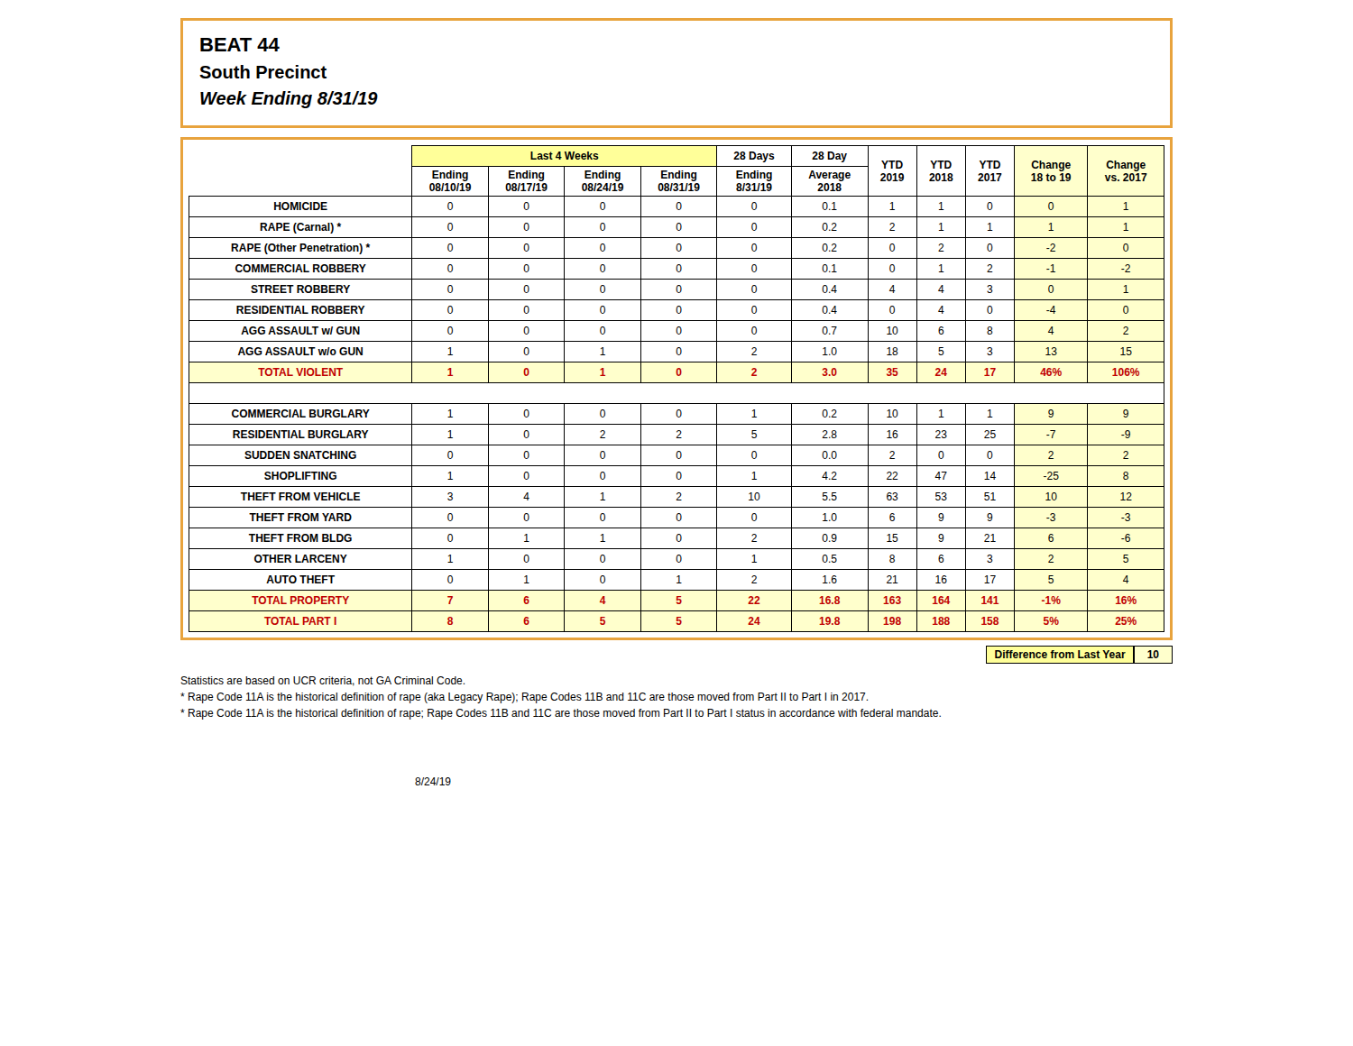BEAT 44
South Precinct
Week Ending 8/31/19
| | Last 4 Weeks | 28 Days | 28 Day | YTD 2019 | YTD 2018 | YTD 2017 | Change 18 to 19 | Change vs. 2017 |
| --- | --- | --- | --- | --- | --- | --- | --- | --- |
| Ending 08/10/19 | Ending 08/17/19 | Ending 08/24/19 | Ending 08/31/19 | Ending 8/31/19 | Average 2018 |
| HOMICIDE | 0 | 0 | 0 | 0 | 0 | 0.1 | 1 | 1 | 0 | 0 | 1 |
| RAPE (Carnal) * | 0 | 0 | 0 | 0 | 0 | 0.2 | 2 | 1 | 1 | 1 | 1 |
| RAPE (Other Penetration) * | 0 | 0 | 0 | 0 | 0 | 0.2 | 0 | 2 | 0 | -2 | 0 |
| COMMERCIAL ROBBERY | 0 | 0 | 0 | 0 | 0 | 0.1 | 0 | 1 | 2 | -1 | -2 |
| STREET ROBBERY | 0 | 0 | 0 | 0 | 0 | 0.4 | 4 | 4 | 3 | 0 | 1 |
| RESIDENTIAL ROBBERY | 0 | 0 | 0 | 0 | 0 | 0.4 | 0 | 4 | 0 | -4 | 0 |
| AGG ASSAULT w/ GUN | 0 | 0 | 0 | 0 | 0 | 0.7 | 10 | 6 | 8 | 4 | 2 |
| AGG ASSAULT w/o GUN | 1 | 0 | 1 | 0 | 2 | 1.0 | 18 | 5 | 3 | 13 | 15 |
| TOTAL VIOLENT | 1 | 0 | 1 | 0 | 2 | 3.0 | 35 | 24 | 17 | 46% | 106% |
| COMMERCIAL BURGLARY | 1 | 0 | 0 | 0 | 1 | 0.2 | 10 | 1 | 1 | 9 | 9 |
| RESIDENTIAL BURGLARY | 1 | 0 | 2 | 2 | 5 | 2.8 | 16 | 23 | 25 | -7 | -9 |
| SUDDEN SNATCHING | 0 | 0 | 0 | 0 | 0 | 0.0 | 2 | 0 | 0 | 2 | 2 |
| SHOPLIFTING | 1 | 0 | 0 | 0 | 1 | 4.2 | 22 | 47 | 14 | -25 | 8 |
| THEFT FROM VEHICLE | 3 | 4 | 1 | 2 | 10 | 5.5 | 63 | 53 | 51 | 10 | 12 |
| THEFT FROM YARD | 0 | 0 | 0 | 0 | 0 | 1.0 | 6 | 9 | 9 | -3 | -3 |
| THEFT FROM BLDG | 0 | 1 | 1 | 0 | 2 | 0.9 | 15 | 9 | 21 | 6 | -6 |
| OTHER LARCENY | 1 | 0 | 0 | 0 | 1 | 0.5 | 8 | 6 | 3 | 2 | 5 |
| AUTO THEFT | 0 | 1 | 0 | 1 | 2 | 1.6 | 21 | 16 | 17 | 5 | 4 |
| TOTAL PROPERTY | 7 | 6 | 4 | 5 | 22 | 16.8 | 163 | 164 | 141 | -1% | 16% |
| TOTAL PART I | 8 | 6 | 5 | 5 | 24 | 19.8 | 198 | 188 | 158 | 5% | 25% |
Difference from Last Year 10
Statistics are based on UCR criteria, not GA Criminal Code.
* Rape Code 11A is the historical definition of rape (aka Legacy Rape); Rape Codes 11B and 11C are those moved from Part II to Part I in 2017.
* Rape Code 11A is the historical definition of rape; Rape Codes 11B and 11C are those moved from Part II to Part I status in accordance with federal mandate.
8/24/19